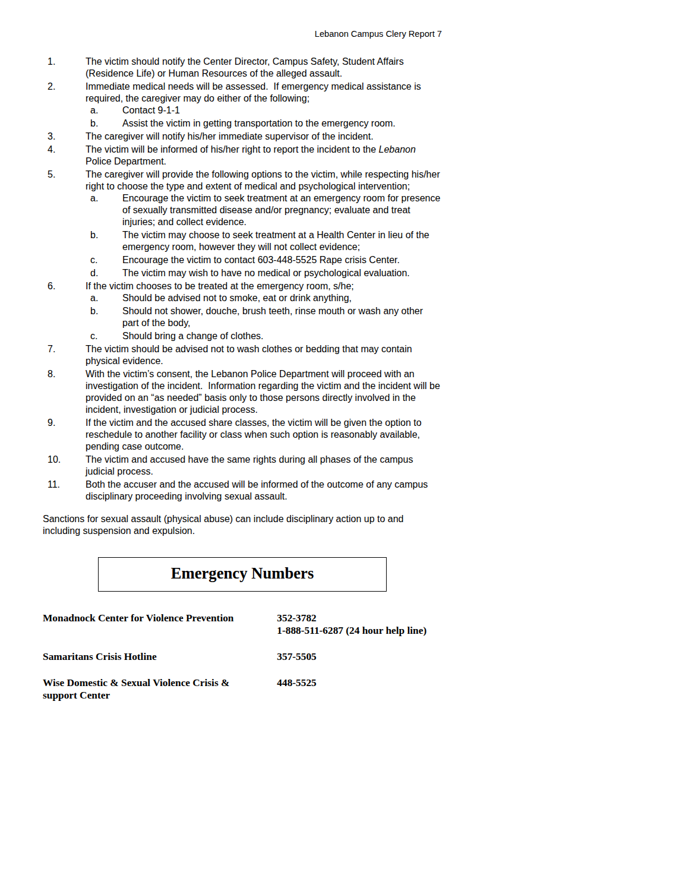Lebanon Campus Clery Report 7
The victim should notify the Center Director, Campus Safety, Student Affairs (Residence Life) or Human Resources of the alleged assault.
Immediate medical needs will be assessed. If emergency medical assistance is required, the caregiver may do either of the following;
Contact 9-1-1
Assist the victim in getting transportation to the emergency room.
The caregiver will notify his/her immediate supervisor of the incident.
The victim will be informed of his/her right to report the incident to the Lebanon Police Department.
The caregiver will provide the following options to the victim, while respecting his/her right to choose the type and extent of medical and psychological intervention;
Encourage the victim to seek treatment at an emergency room for presence of sexually transmitted disease and/or pregnancy; evaluate and treat injuries; and collect evidence.
The victim may choose to seek treatment at a Health Center in lieu of the emergency room, however they will not collect evidence;
Encourage the victim to contact 603-448-5525 Rape crisis Center.
The victim may wish to have no medical or psychological evaluation.
If the victim chooses to be treated at the emergency room, s/he;
Should be advised not to smoke, eat or drink anything,
Should not shower, douche, brush teeth, rinse mouth or wash any other part of the body,
Should bring a change of clothes.
The victim should be advised not to wash clothes or bedding that may contain physical evidence.
With the victim’s consent, the Lebanon Police Department will proceed with an investigation of the incident. Information regarding the victim and the incident will be provided on an “as needed” basis only to those persons directly involved in the incident, investigation or judicial process.
If the victim and the accused share classes, the victim will be given the option to reschedule to another facility or class when such option is reasonably available, pending case outcome.
The victim and accused have the same rights during all phases of the campus judicial process.
Both the accuser and the accused will be informed of the outcome of any campus disciplinary proceeding involving sexual assault.
Sanctions for sexual assault (physical abuse) can include disciplinary action up to and including suspension and expulsion.
Emergency Numbers
| Monadnock Center for Violence Prevention | 352-3782 1-888-511-6287 (24 hour help line) |
| Samaritans Crisis Hotline | 357-5505 |
| Wise Domestic & Sexual Violence Crisis & support Center | 448-5525 |